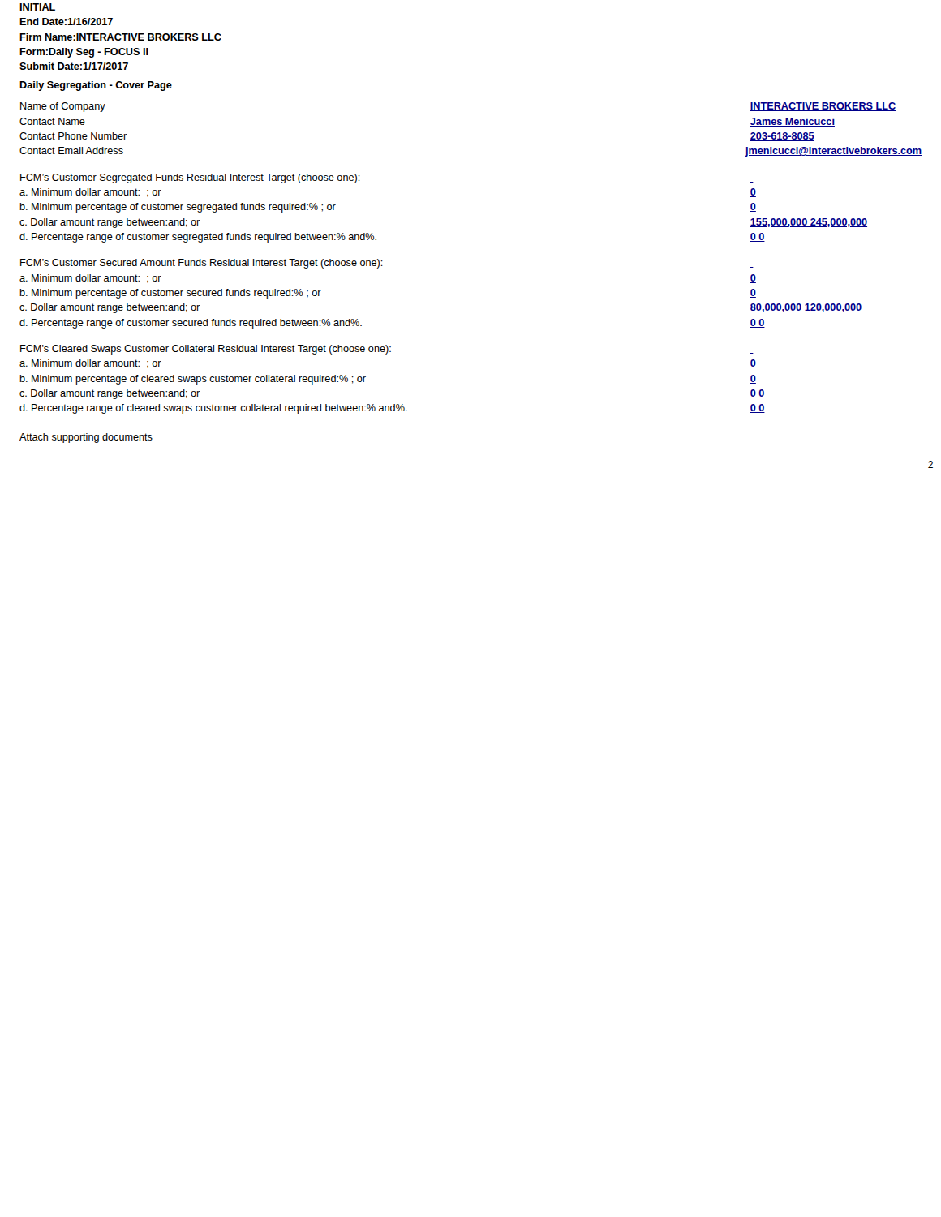INITIAL
End Date:1/16/2017
Firm Name:INTERACTIVE BROKERS LLC
Form:Daily Seg - FOCUS II
Submit Date:1/17/2017
Daily Segregation - Cover Page
Name of Company
INTERACTIVE BROKERS LLC
Contact Name
James Menicucci
Contact Phone Number
203-618-8085
Contact Email Address
jmenicucci@interactivebrokers.com
FCM’s Customer Segregated Funds Residual Interest Target (choose one):
a. Minimum dollar amount: ; or
0
b. Minimum percentage of customer segregated funds required:% ; or
0
c. Dollar amount range between:and; or
155,000,000 245,000,000
d. Percentage range of customer segregated funds required between:% and%.
0 0
FCM’s Customer Secured Amount Funds Residual Interest Target (choose one):
a. Minimum dollar amount: ; or
0
b. Minimum percentage of customer secured funds required:% ; or
0
c. Dollar amount range between:and; or
80,000,000 120,000,000
d. Percentage range of customer secured funds required between:% and%.
0 0
FCM's Cleared Swaps Customer Collateral Residual Interest Target (choose one):
a. Minimum dollar amount: ; or
0
b. Minimum percentage of cleared swaps customer collateral required:% ; or
0
c. Dollar amount range between:and; or
0 0
d. Percentage range of cleared swaps customer collateral required between:% and%.
0 0
Attach supporting documents
2